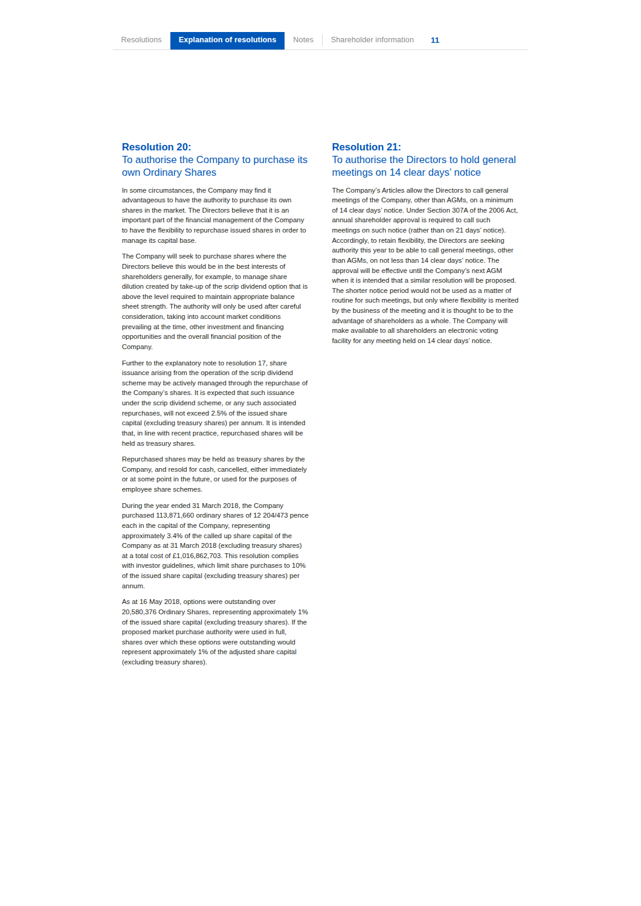Resolutions
Explanation of resolutions
Notes
Shareholder information
11
Resolution 20:To authorise the Company to purchase its own Ordinary Shares
In some circumstances, the Company may find it advantageous to have the authority to purchase its own shares in the market. The Directors believe that it is an important part of the financial management of the Company to have the flexibility to repurchase issued shares in order to manage its capital base.
The Company will seek to purchase shares where the Directors believe this would be in the best interests of shareholders generally, for example, to manage share dilution created by take-up of the scrip dividend option that is above the level required to maintain appropriate balance sheet strength. The authority will only be used after careful consideration, taking into account market conditions prevailing at the time, other investment and financing opportunities and the overall financial position of the Company.
Further to the explanatory note to resolution 17, share issuance arising from the operation of the scrip dividend scheme may be actively managed through the repurchase of the Company’s shares. It is expected that such issuance under the scrip dividend scheme, or any such associated repurchases, will not exceed 2.5% of the issued share capital (excluding treasury shares) per annum. It is intended that, in line with recent practice, repurchased shares will be held as treasury shares.
Repurchased shares may be held as treasury shares by the Company, and resold for cash, cancelled, either immediately or at some point in the future, or used for the purposes of employee share schemes.
During the year ended 31 March 2018, the Company purchased 113,871,660 ordinary shares of 12 204/473 pence each in the capital of the Company, representing approximately 3.4% of the called up share capital of the Company as at 31 March 2018 (excluding treasury shares) at a total cost of £1,016,862,703. This resolution complies with investor guidelines, which limit share purchases to 10% of the issued share capital (excluding treasury shares) per annum.
As at 16 May 2018, options were outstanding over 20,580,376 Ordinary Shares, representing approximately 1% of the issued share capital (excluding treasury shares). If the proposed market purchase authority were used in full, shares over which these options were outstanding would represent approximately 1% of the adjusted share capital (excluding treasury shares).
Resolution 21:To authorise the Directors to hold general meetings on 14 clear days’ notice
The Company’s Articles allow the Directors to call general meetings of the Company, other than AGMs, on a minimum of 14 clear days’ notice. Under Section 307A of the 2006 Act, annual shareholder approval is required to call such meetings on such notice (rather than on 21 days’ notice). Accordingly, to retain flexibility, the Directors are seeking authority this year to be able to call general meetings, other than AGMs, on not less than 14 clear days’ notice. The approval will be effective until the Company’s next AGM when it is intended that a similar resolution will be proposed. The shorter notice period would not be used as a matter of routine for such meetings, but only where flexibility is merited by the business of the meeting and it is thought to be to the advantage of shareholders as a whole. The Company will make available to all shareholders an electronic voting facility for any meeting held on 14 clear days’ notice.